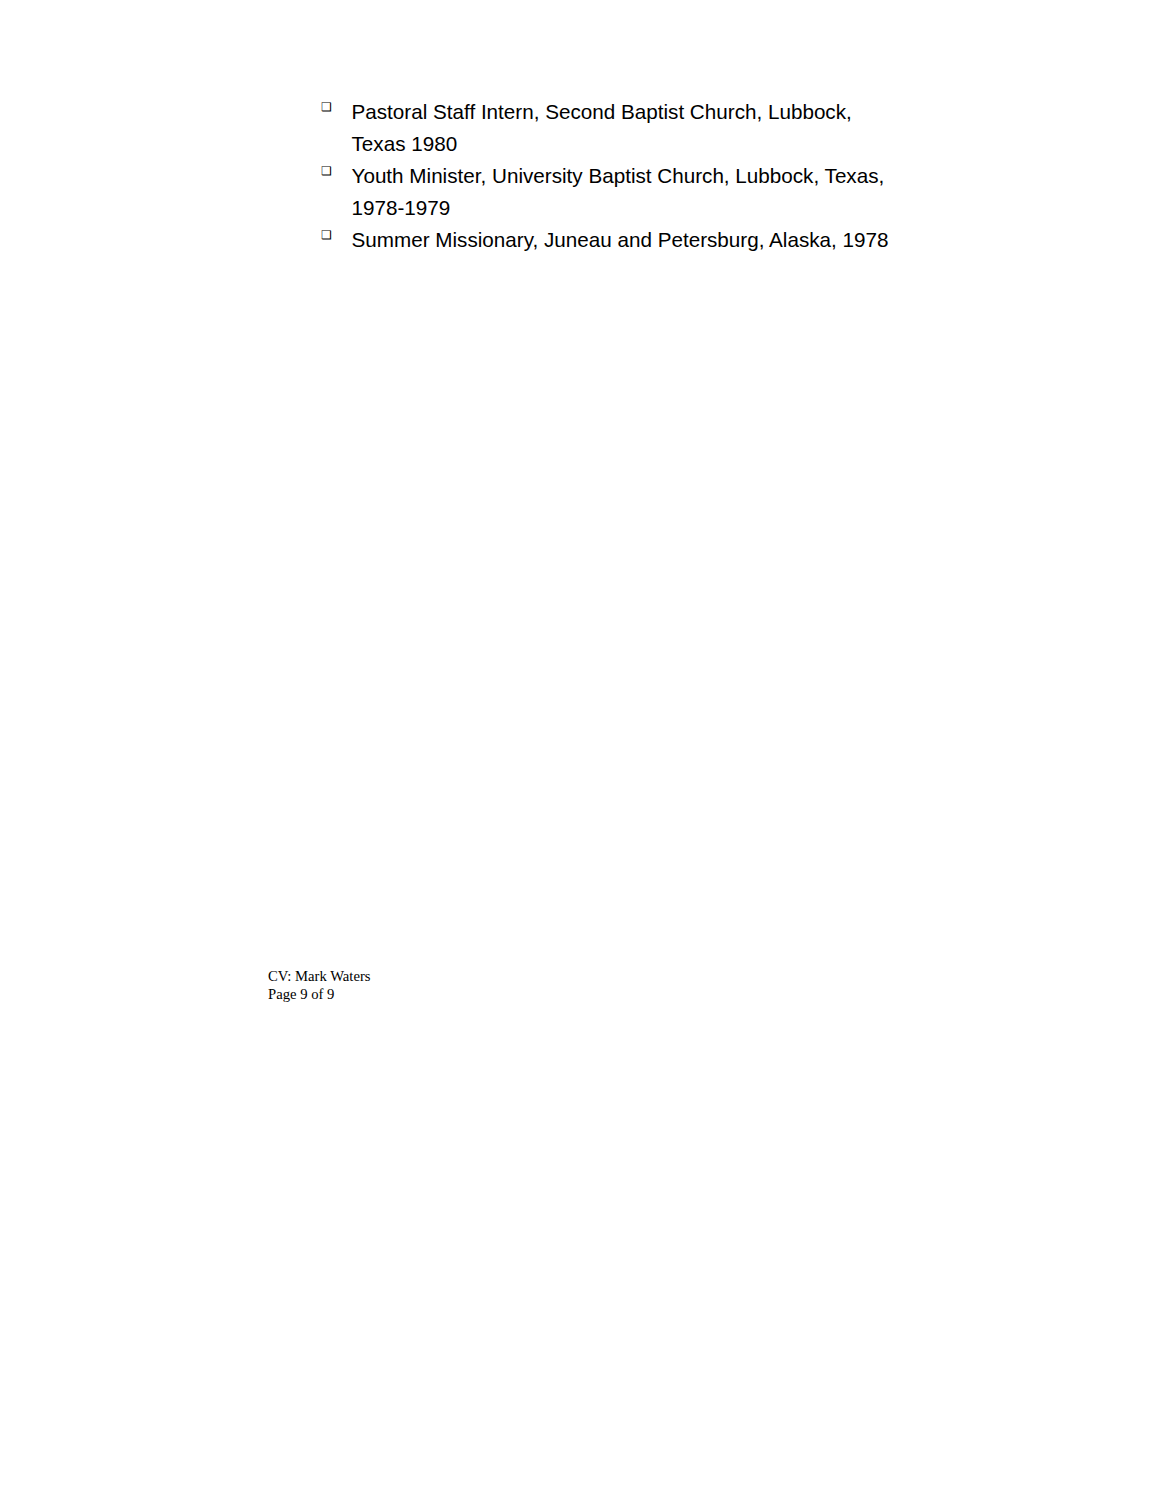Pastoral Staff Intern, Second Baptist Church, Lubbock, Texas 1980
Youth Minister, University Baptist Church, Lubbock, Texas, 1978-1979
Summer Missionary, Juneau and Petersburg, Alaska, 1978
CV: Mark Waters
Page 9 of 9